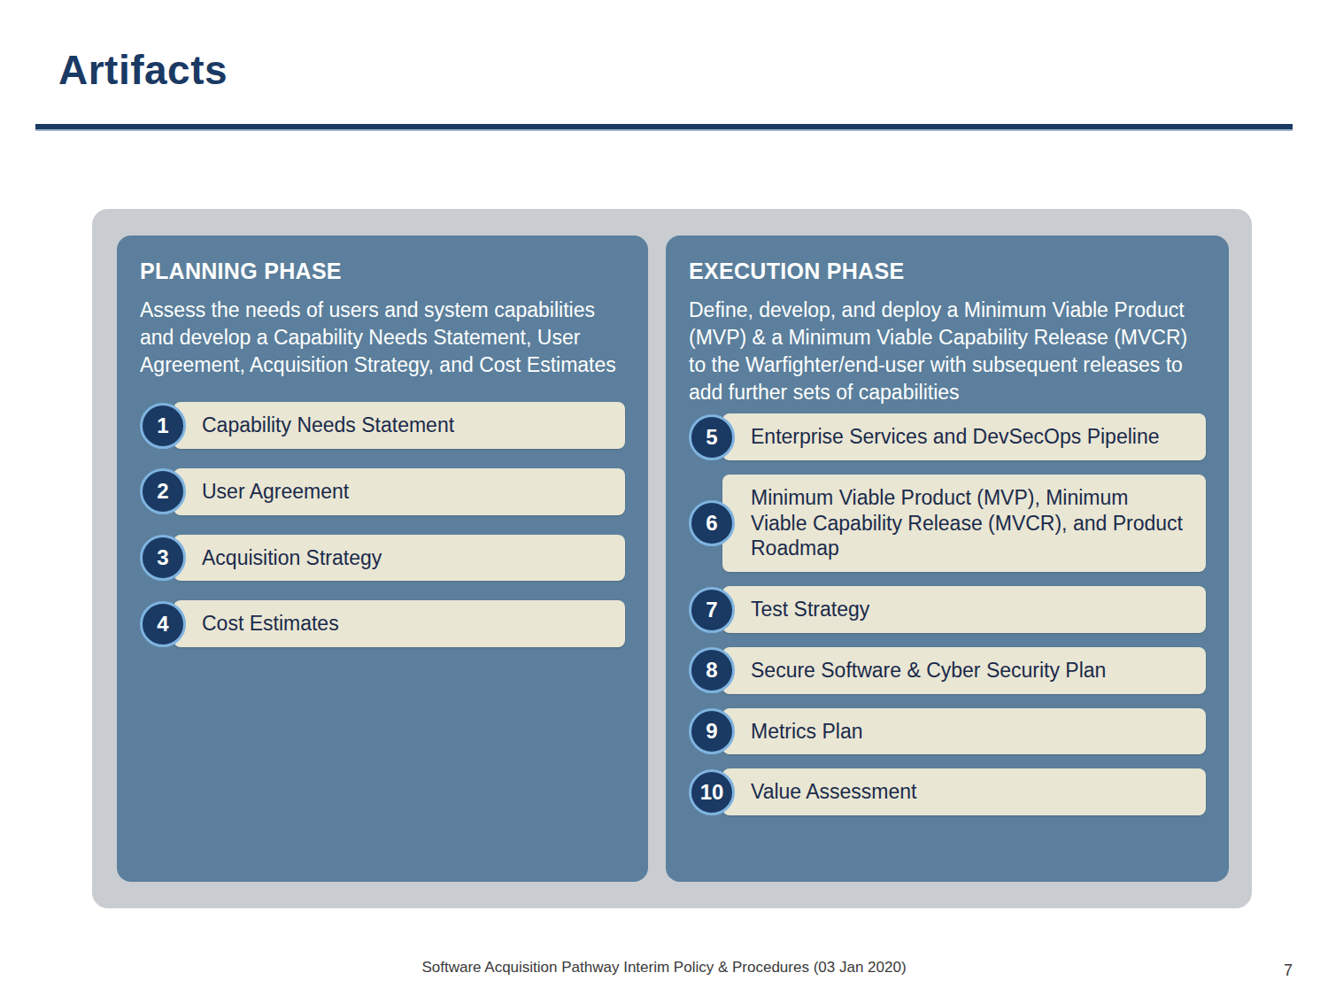Artifacts
PLANNING PHASE
Assess the needs of users and system capabilities and develop a Capability Needs Statement, User Agreement, Acquisition Strategy, and Cost Estimates
1
Capability Needs Statement
2
User Agreement
3
Acquisition Strategy
4
Cost Estimates
EXECUTION PHASE
Define, develop, and deploy a Minimum Viable Product (MVP) & a Minimum Viable Capability Release (MVCR) to the Warfighter/end-user with subsequent releases to add further sets of capabilities
5
Enterprise Services and DevSecOps Pipeline
6
Minimum Viable Product (MVP), Minimum Viable Capability Release (MVCR), and Product Roadmap
7
Test Strategy
8
Secure Software & Cyber Security Plan
9
Metrics Plan
10
Value Assessment
Software Acquisition Pathway Interim Policy & Procedures (03 Jan 2020)
7